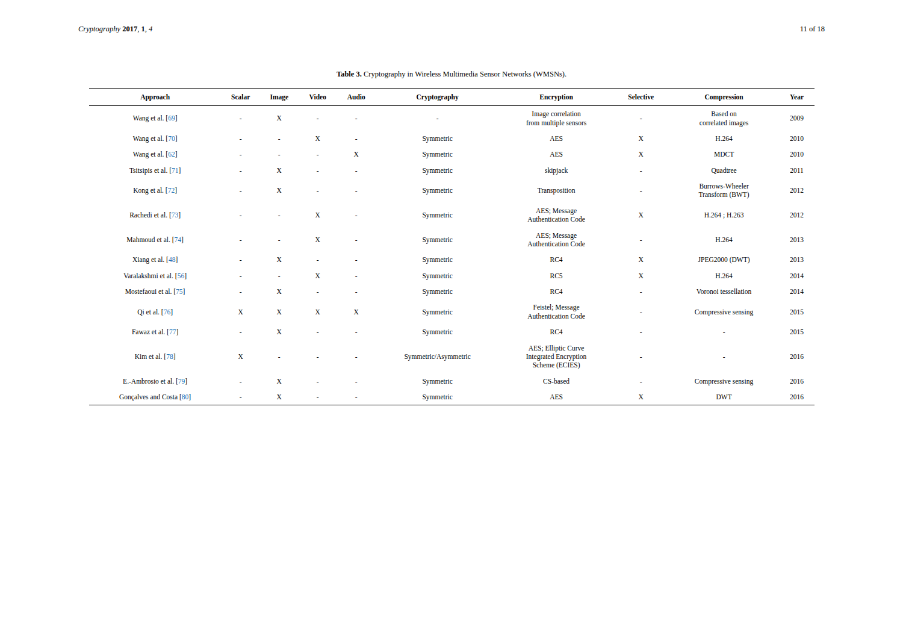Cryptography 2017, 1, 4
11 of 18
Table 3. Cryptography in Wireless Multimedia Sensor Networks (WMSNs).
| Approach | Scalar | Image | Video | Audio | Cryptography | Encryption | Selective | Compression | Year |
| --- | --- | --- | --- | --- | --- | --- | --- | --- | --- |
| Wang et al. [ 69 ] | - | X | - | - | - | Image correlation from multiple sensors | - | Based on correlated images | 2009 |
| Wang et al. [ 70 ] | - | - | X | - | Symmetric | AES | X | H.264 | 2010 |
| Wang et al. [ 62 ] | - | - | - | X | Symmetric | AES | X | MDCT | 2010 |
| Tsitsipis et al. [ 71 ] | - | X | - | - | Symmetric | skipjack | - | Quadtree | 2011 |
| Kong et al. [ 72 ] | - | X | - | - | Symmetric | Transposition | - | Burrows-Wheeler Transform (BWT) | 2012 |
| Rachedi et al. [ 73 ] | - | - | X | - | Symmetric | AES; Message Authentication Code | X | H.264 ; H.263 | 2012 |
| Mahmoud et al. [ 74 ] | - | - | X | - | Symmetric | AES; Message Authentication Code | - | H.264 | 2013 |
| Xiang et al. [ 48 ] | - | X | - | - | Symmetric | RC4 | X | JPEG2000 (DWT) | 2013 |
| Varalakshmi et al. [ 56 ] | - | - | X | - | Symmetric | RC5 | X | H.264 | 2014 |
| Mostefaoui et al. [ 75 ] | - | X | - | - | Symmetric | RC4 | - | Voronoi tessellation | 2014 |
| Qi et al. [ 76 ] | X | X | X | X | Symmetric | Feistel; Message Authentication Code | - | Compressive sensing | 2015 |
| Fawaz et al. [ 77 ] | - | X | - | - | Symmetric | RC4 | - | - | 2015 |
| Kim et al. [ 78 ] | X | - | - | - | Symmetric/Asymmetric | AES; Elliptic Curve Integrated Encryption Scheme (ECIES) | - | - | 2016 |
| E.-Ambrosio et al. [ 79 ] | - | X | - | - | Symmetric | CS-based | - | Compressive sensing | 2016 |
| Gonçalves and Costa [ 80 ] | - | X | - | - | Symmetric | AES | X | DWT | 2016 |